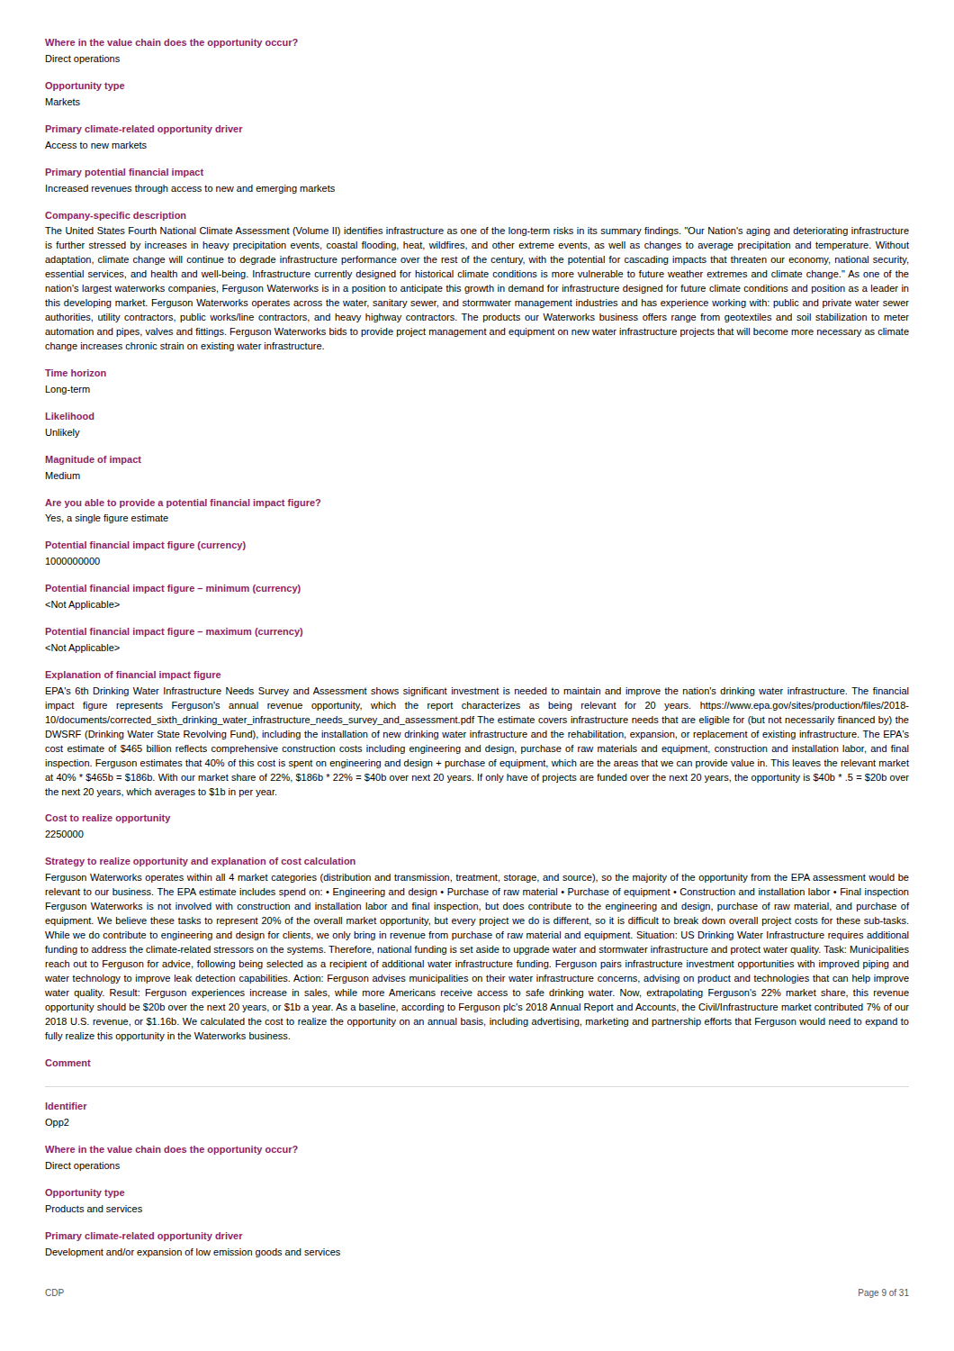Where in the value chain does the opportunity occur?
Direct operations
Opportunity type
Markets
Primary climate-related opportunity driver
Access to new markets
Primary potential financial impact
Increased revenues through access to new and emerging markets
Company-specific description
The United States Fourth National Climate Assessment (Volume II) identifies infrastructure as one of the long-term risks in its summary findings. "Our Nation's aging and deteriorating infrastructure is further stressed by increases in heavy precipitation events, coastal flooding, heat, wildfires, and other extreme events, as well as changes to average precipitation and temperature. Without adaptation, climate change will continue to degrade infrastructure performance over the rest of the century, with the potential for cascading impacts that threaten our economy, national security, essential services, and health and well-being. Infrastructure currently designed for historical climate conditions is more vulnerable to future weather extremes and climate change." As one of the nation's largest waterworks companies, Ferguson Waterworks is in a position to anticipate this growth in demand for infrastructure designed for future climate conditions and position as a leader in this developing market. Ferguson Waterworks operates across the water, sanitary sewer, and stormwater management industries and has experience working with: public and private water sewer authorities, utility contractors, public works/line contractors, and heavy highway contractors. The products our Waterworks business offers range from geotextiles and soil stabilization to meter automation and pipes, valves and fittings. Ferguson Waterworks bids to provide project management and equipment on new water infrastructure projects that will become more necessary as climate change increases chronic strain on existing water infrastructure.
Time horizon
Long-term
Likelihood
Unlikely
Magnitude of impact
Medium
Are you able to provide a potential financial impact figure?
Yes, a single figure estimate
Potential financial impact figure (currency)
1000000000
Potential financial impact figure – minimum (currency)
<Not Applicable>
Potential financial impact figure – maximum (currency)
<Not Applicable>
Explanation of financial impact figure
EPA's 6th Drinking Water Infrastructure Needs Survey and Assessment shows significant investment is needed to maintain and improve the nation's drinking water infrastructure. The financial impact figure represents Ferguson's annual revenue opportunity, which the report characterizes as being relevant for 20 years. https://www.epa.gov/sites/production/files/2018-10/documents/corrected_sixth_drinking_water_infrastructure_needs_survey_and_assessment.pdf The estimate covers infrastructure needs that are eligible for (but not necessarily financed by) the DWSRF (Drinking Water State Revolving Fund), including the installation of new drinking water infrastructure and the rehabilitation, expansion, or replacement of existing infrastructure. The EPA's cost estimate of $465 billion reflects comprehensive construction costs including engineering and design, purchase of raw materials and equipment, construction and installation labor, and final inspection. Ferguson estimates that 40% of this cost is spent on engineering and design + purchase of equipment, which are the areas that we can provide value in. This leaves the relevant market at 40% * $465b = $186b. With our market share of 22%, $186b * 22% = $40b over next 20 years. If only have of projects are funded over the next 20 years, the opportunity is $40b * .5 = $20b over the next 20 years, which averages to $1b in per year.
Cost to realize opportunity
2250000
Strategy to realize opportunity and explanation of cost calculation
Ferguson Waterworks operates within all 4 market categories (distribution and transmission, treatment, storage, and source), so the majority of the opportunity from the EPA assessment would be relevant to our business. The EPA estimate includes spend on: • Engineering and design • Purchase of raw material • Purchase of equipment • Construction and installation labor • Final inspection Ferguson Waterworks is not involved with construction and installation labor and final inspection, but does contribute to the engineering and design, purchase of raw material, and purchase of equipment. We believe these tasks to represent 20% of the overall market opportunity, but every project we do is different, so it is difficult to break down overall project costs for these sub-tasks. While we do contribute to engineering and design for clients, we only bring in revenue from purchase of raw material and equipment. Situation: US Drinking Water Infrastructure requires additional funding to address the climate-related stressors on the systems. Therefore, national funding is set aside to upgrade water and stormwater infrastructure and protect water quality. Task: Municipalities reach out to Ferguson for advice, following being selected as a recipient of additional water infrastructure funding. Ferguson pairs infrastructure investment opportunities with improved piping and water technology to improve leak detection capabilities. Action: Ferguson advises municipalities on their water infrastructure concerns, advising on product and technologies that can help improve water quality. Result: Ferguson experiences increase in sales, while more Americans receive access to safe drinking water. Now, extrapolating Ferguson's 22% market share, this revenue opportunity should be $20b over the next 20 years, or $1b a year. As a baseline, according to Ferguson plc's 2018 Annual Report and Accounts, the Civil/Infrastructure market contributed 7% of our 2018 U.S. revenue, or $1.16b. We calculated the cost to realize the opportunity on an annual basis, including advertising, marketing and partnership efforts that Ferguson would need to expand to fully realize this opportunity in the Waterworks business.
Comment
Identifier
Opp2
Where in the value chain does the opportunity occur?
Direct operations
Opportunity type
Products and services
Primary climate-related opportunity driver
Development and/or expansion of low emission goods and services
CDP Page 9 of 31